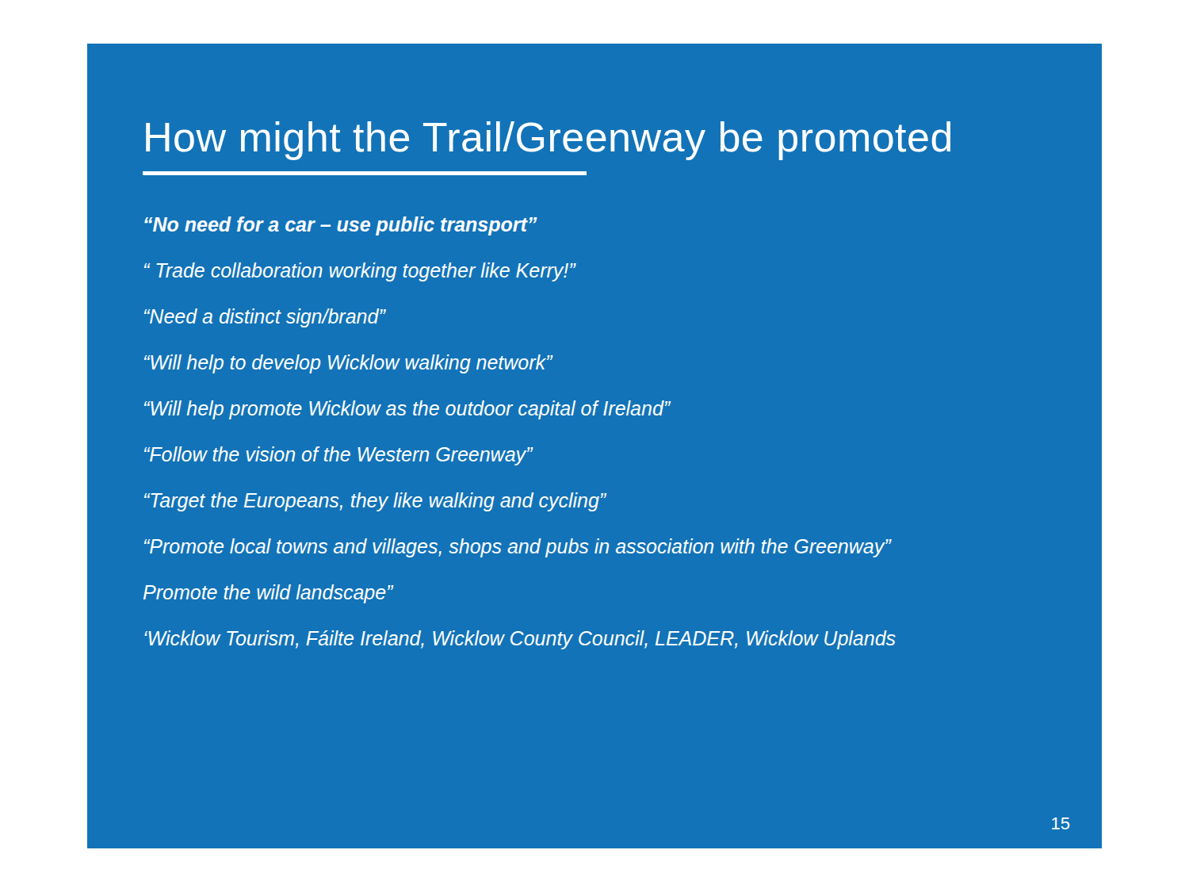How might the Trail/Greenway be promoted
“No need for a car – use public transport”
“ Trade collaboration working together like Kerry!”
“Need a distinct sign/brand”
“Will help to develop Wicklow walking network”
“Will help promote Wicklow as the outdoor capital of Ireland”
“Follow the vision of the Western Greenway”
“Target the Europeans, they like walking and cycling”
“Promote local towns and villages, shops and pubs in association with the Greenway”
Promote the wild landscape”
‘Wicklow Tourism, Fáilte Ireland, Wicklow County Council, LEADER, Wicklow Uplands
15